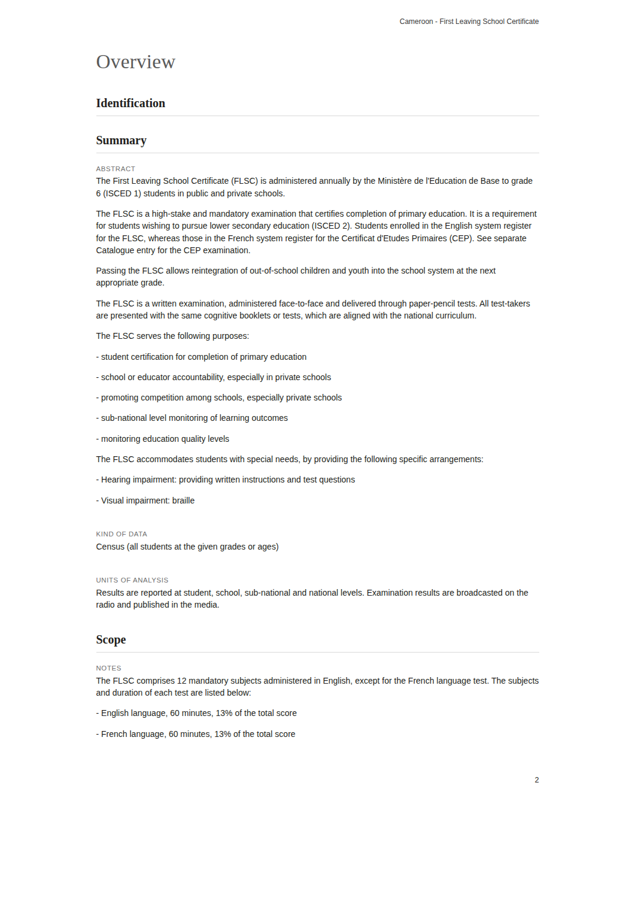Cameroon - First Leaving School Certificate
Overview
Identification
Summary
Abstract
The First Leaving School Certificate (FLSC) is administered annually by the Ministère de l'Education de Base to grade 6 (ISCED 1) students in public and private schools.
The FLSC is a high-stake and mandatory examination that certifies completion of primary education. It is a requirement for students wishing to pursue lower secondary education (ISCED 2). Students enrolled in the English system register for the FLSC, whereas those in the French system register for the Certificat d'Etudes Primaires (CEP). See separate Catalogue entry for the CEP examination.
Passing the FLSC allows reintegration of out-of-school children and youth into the school system at the next appropriate grade.
The FLSC is a written examination, administered face-to-face and delivered through paper-pencil tests. All test-takers are presented with the same cognitive booklets or tests, which are aligned with the national curriculum.
The FLSC serves the following purposes:
- student certification for completion of primary education
- school or educator accountability, especially in private schools
- promoting competition among schools, especially private schools
- sub-national level monitoring of learning outcomes
- monitoring education quality levels
The FLSC accommodates students with special needs, by providing the following specific arrangements:
- Hearing impairment: providing written instructions and test questions
- Visual impairment: braille
Kind of Data
Census (all students at the given grades or ages)
Units of Analysis
Results are reported at student, school, sub-national and national levels. Examination results are broadcasted on the radio and published in the media.
Scope
Notes
The FLSC comprises 12 mandatory subjects administered in English, except for the French language test. The subjects and duration of each test are listed below:
- English language, 60 minutes, 13% of the total score
- French language, 60 minutes, 13% of the total score
2